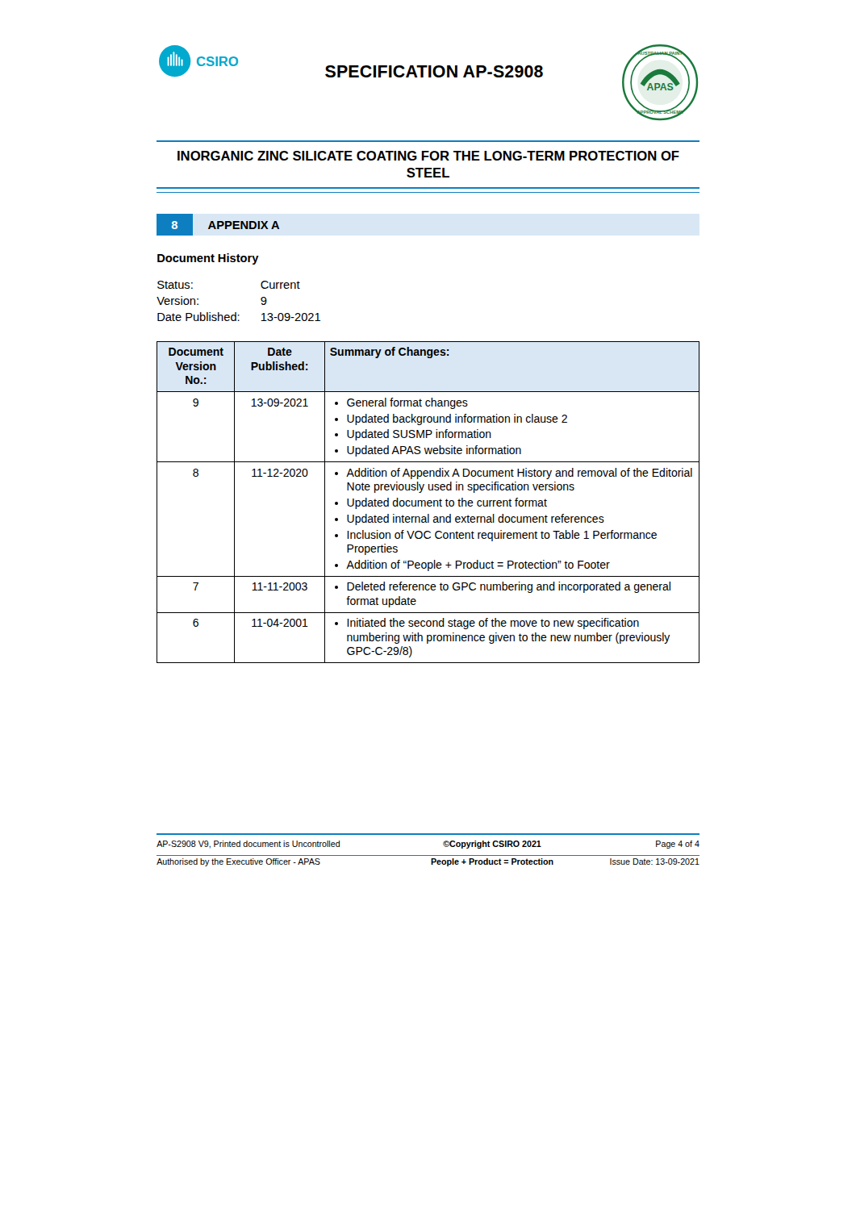CSIRO
SPECIFICATION AP-S2908
APAS AUSTRALIAN PAINT APPROVAL SCHEME
INORGANIC ZINC SILICATE COATING FOR THE LONG-TERM PROTECTION OF STEEL
8
APPENDIX A
Document History
| Status: | Current |
| Version: | 9 |
| Date Published: | 13-09-2021 |
| Document Version No.: | Date Published: | Summary of Changes: |
| --- | --- | --- |
| 9 | 13-09-2021 | General format changes Updated background information in clause 2 Updated SUSMP information Updated APAS website information |
| 8 | 11-12-2020 | Addition of Appendix A Document History and removal of the Editorial Note previously used in specification versions Updated document to the current format Updated internal and external document references Inclusion of VOC Content requirement to Table 1 Performance Properties Addition of “People + Product = Protection” to Footer |
| 7 | 11-11-2003 | Deleted reference to GPC numbering and incorporated a general format update |
| 6 | 11-04-2001 | Initiated the second stage of the move to new specification numbering with prominence given to the new number (previously GPC-C-29/8) |
| AP-S2908 V9, Printed document is Uncontrolled | ©Copyright CSIRO 2021 | Page 4 of 4 |
| Authorised by the Executive Officer - APAS | People + Product = Protection | Issue Date: 13-09-2021 |